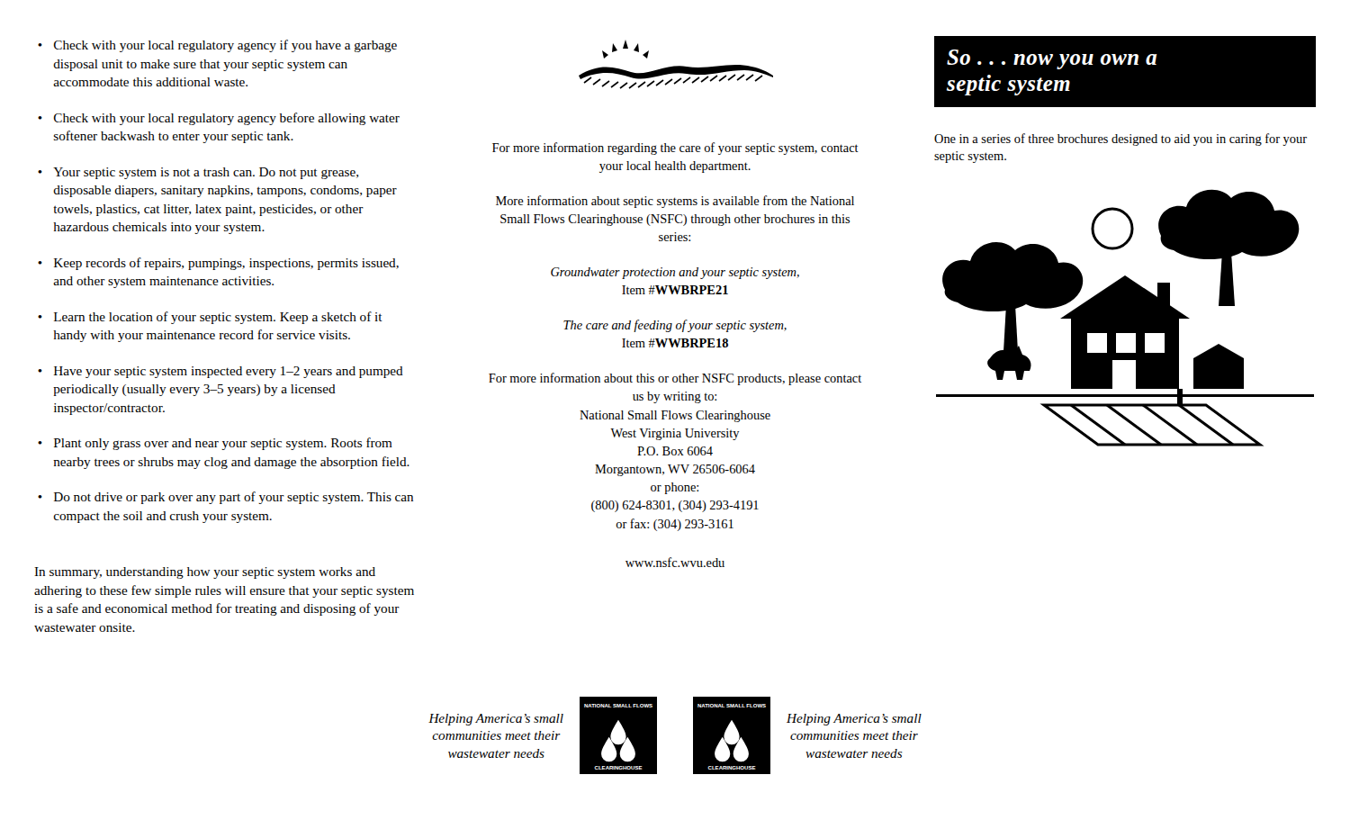Check with your local regulatory agency if you have a garbage disposal unit to make sure that your septic system can accommodate this additional waste.
Check with your local regulatory agency before allowing water softener backwash to enter your septic tank.
Your septic system is not a trash can. Do not put grease, disposable diapers, sanitary napkins, tampons, condoms, paper towels, plastics, cat litter, latex paint, pesticides, or other hazardous chemicals into your system.
Keep records of repairs, pumpings, inspections, permits issued, and other system maintenance activities.
Learn the location of your septic system. Keep a sketch of it handy with your maintenance record for service visits.
Have your septic system inspected every 1–2 years and pumped periodically (usually every 3–5 years) by a licensed inspector/contractor.
Plant only grass over and near your septic system. Roots from nearby trees or shrubs may clog and damage the absorption field.
Do not drive or park over any part of your septic system. This can compact the soil and crush your system.
In summary, understanding how your septic system works and adhering to these few simple rules will ensure that your septic system is a safe and economical method for treating and disposing of your wastewater onsite.
For more information regarding the care of your septic system, contact your local health department.
More information about septic systems is available from the National Small Flows Clearinghouse (NSFC) through other brochures in this series:
Groundwater protection and your septic system,
Item #WWBRPE21
The care and feeding of your septic system,
Item #WWBRPE18
For more information about this or other NSFC products, please contact us by writing to:
National Small Flows Clearinghouse
West Virginia University
P.O. Box 6064
Morgantown, WV 26506-6064
or phone:
(800) 624-8301, (304) 293-4191
or fax: (304) 293-3161
www.nsfc.wvu.edu
So . . . now you own a
septic system
One in a series of three brochures designed to aid you in caring for your septic system.
Helping America’s small
communities meet their
wastewater needs
NATIONAL SMALL FLOWS CLEARINGHOUSE
NATIONAL SMALL FLOWS CLEARINGHOUSE
Helping America’s small
communities meet their
wastewater needs